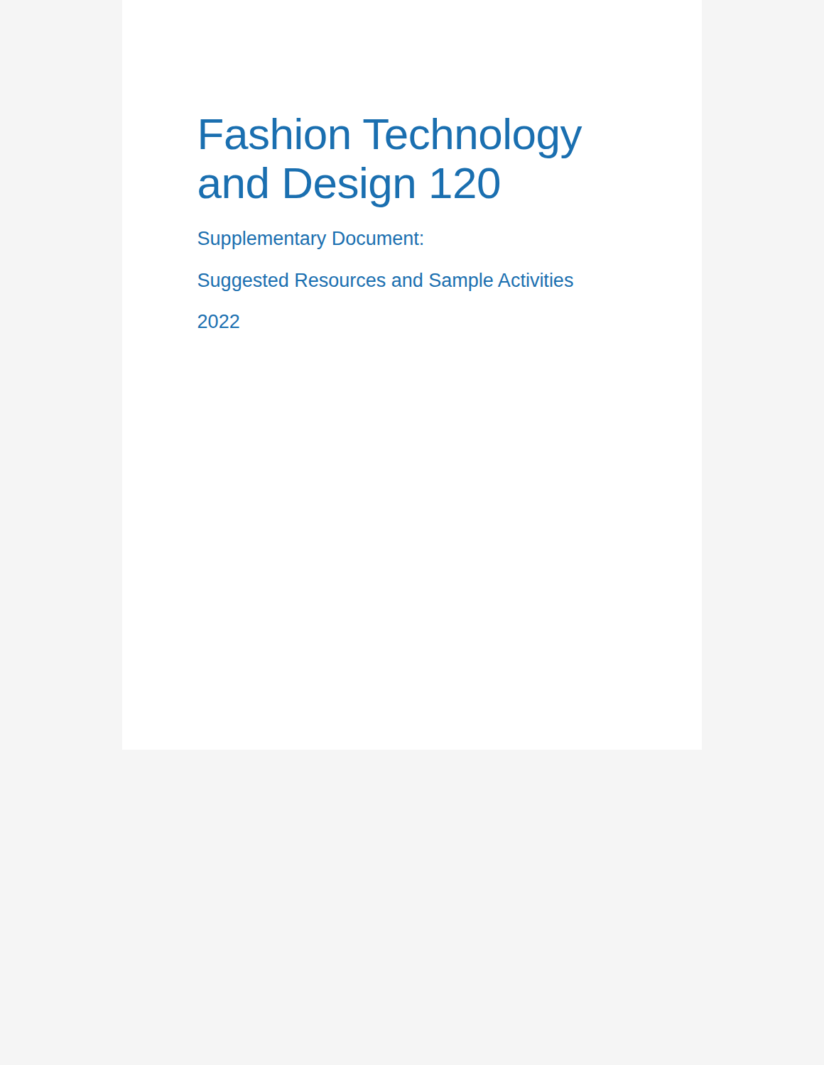Fashion Technology and Design 120
Supplementary Document:
Suggested Resources and Sample Activities
2022